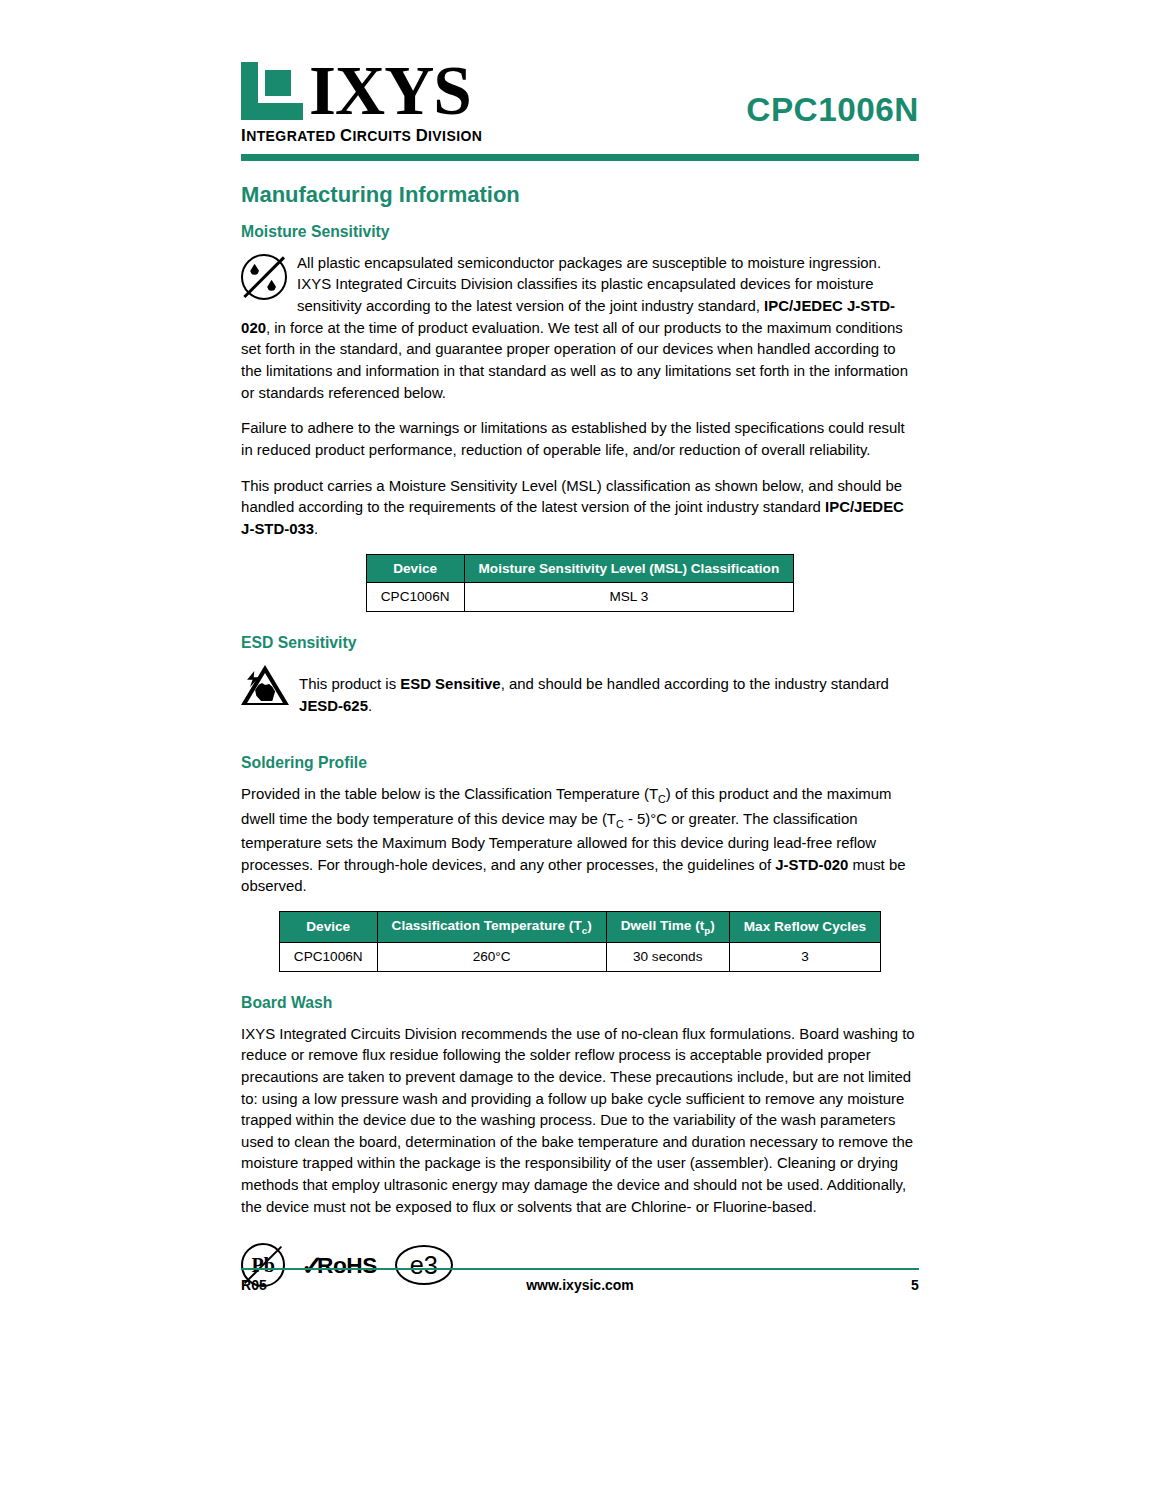IXYS
INTEGRATED CIRCUITS DIVISION
CPC1006N
Manufacturing Information
Moisture Sensitivity
All plastic encapsulated semiconductor packages are susceptible to moisture ingression. IXYS Integrated Circuits Division classifies its plastic encapsulated devices for moisture sensitivity according to the latest version of the joint industry standard, IPC/JEDEC J-STD-020, in force at the time of product evaluation. We test all of our products to the maximum conditions set forth in the standard, and guarantee proper operation of our devices when handled according to the limitations and information in that standard as well as to any limitations set forth in the information or standards referenced below.
Failure to adhere to the warnings or limitations as established by the listed specifications could result in reduced product performance, reduction of operable life, and/or reduction of overall reliability.
This product carries a Moisture Sensitivity Level (MSL) classification as shown below, and should be handled according to the requirements of the latest version of the joint industry standard IPC/JEDEC J-STD-033.
| Device | Moisture Sensitivity Level (MSL) Classification |
| --- | --- |
| CPC1006N | MSL 3 |
ESD Sensitivity
This product is ESD Sensitive, and should be handled according to the industry standard JESD-625.
Soldering Profile
Provided in the table below is the Classification Temperature (TC) of this product and the maximum dwell time the body temperature of this device may be (TC - 5)°C or greater. The classification temperature sets the Maximum Body Temperature allowed for this device during lead-free reflow processes. For through-hole devices, and any other processes, the guidelines of J-STD-020 must be observed.
| Device | Classification Temperature (T c ) | Dwell Time (t p ) | Max Reflow Cycles |
| --- | --- | --- | --- |
| CPC1006N | 260°C | 30 seconds | 3 |
Board Wash
IXYS Integrated Circuits Division recommends the use of no-clean flux formulations. Board washing to reduce or remove flux residue following the solder reflow process is acceptable provided proper precautions are taken to prevent damage to the device. These precautions include, but are not limited to: using a low pressure wash and providing a follow up bake cycle sufficient to remove any moisture trapped within the device due to the washing process. Due to the variability of the wash parameters used to clean the board, determination of the bake temperature and duration necessary to remove the moisture trapped within the package is the responsibility of the user (assembler). Cleaning or drying methods that employ ultrasonic energy may damage the device and should not be used. Additionally, the device must not be exposed to flux or solvents that are Chlorine- or Fluorine-based.
Pb
RoHS
e3
R05
www.ixysic.com
5